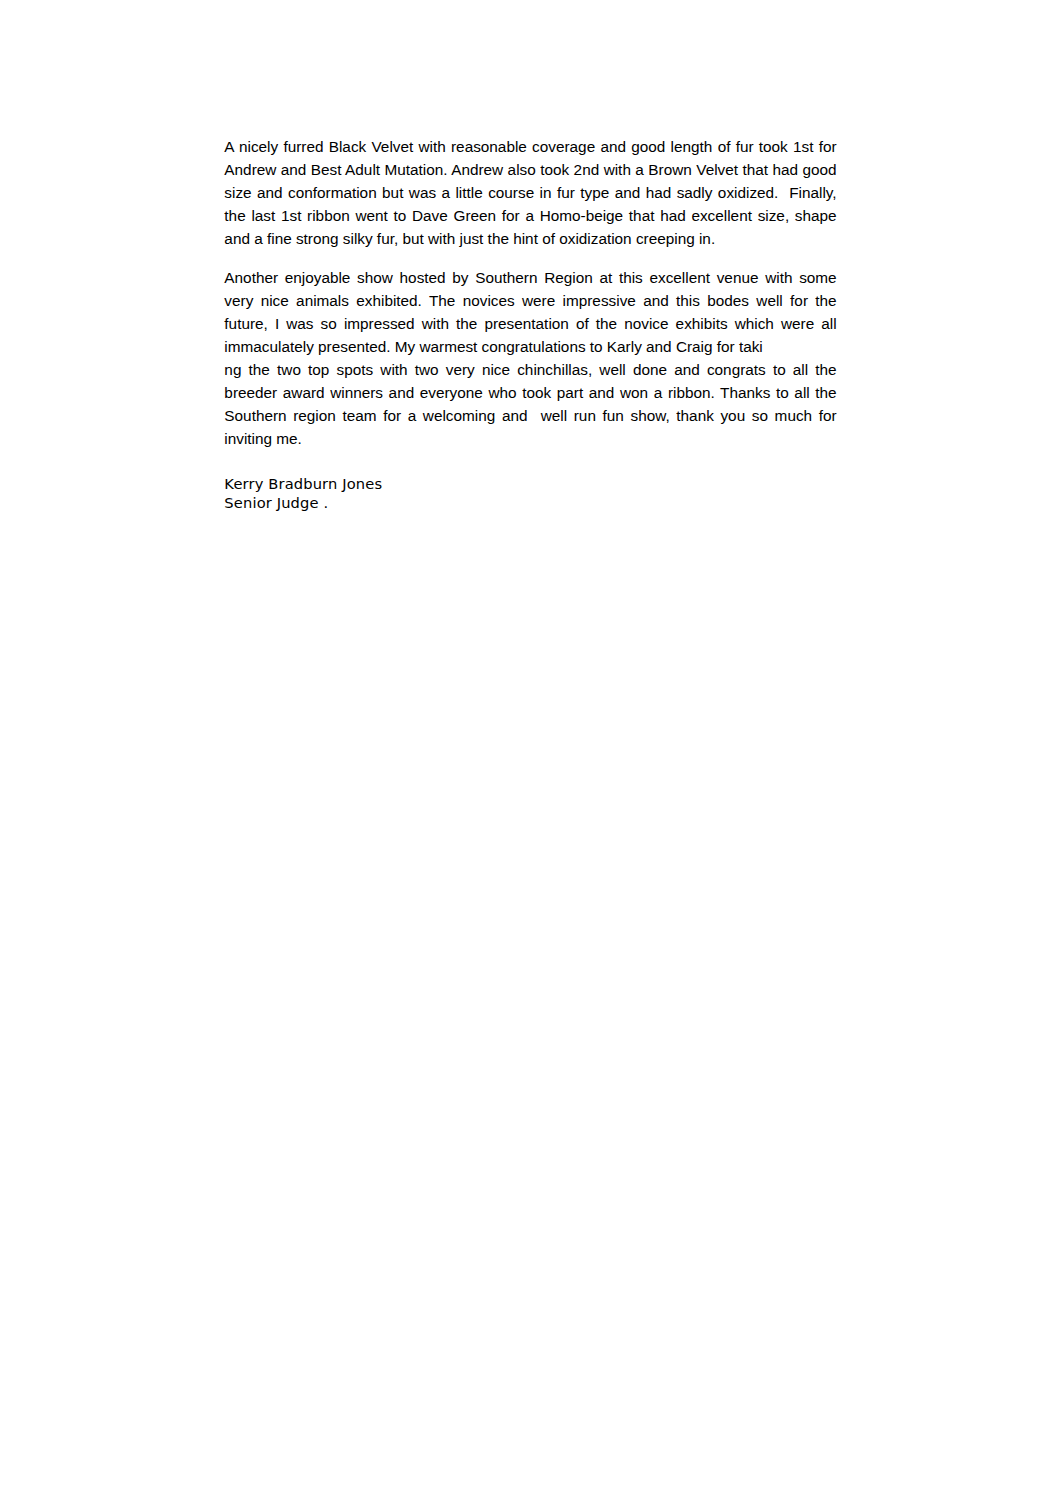A nicely furred Black Velvet with reasonable coverage and good length of fur took 1st for Andrew and Best Adult Mutation. Andrew also took 2nd with a Brown Velvet that had good size and conformation but was a little course in fur type and had sadly oxidized. Finally, the last 1st ribbon went to Dave Green for a Homo-beige that had excellent size, shape and a fine strong silky fur, but with just the hint of oxidization creeping in.
Another enjoyable show hosted by Southern Region at this excellent venue with some very nice animals exhibited. The novices were impressive and this bodes well for the future, I was so impressed with the presentation of the novice exhibits which were all immaculately presented. My warmest congratulations to Karly and Craig for taki
ng the two top spots with two very nice chinchillas, well done and congrats to all the breeder award winners and everyone who took part and won a ribbon. Thanks to all the Southern region team for a welcoming and well run fun show, thank you so much for inviting me.
Kerry Bradburn Jones Senior Judge .